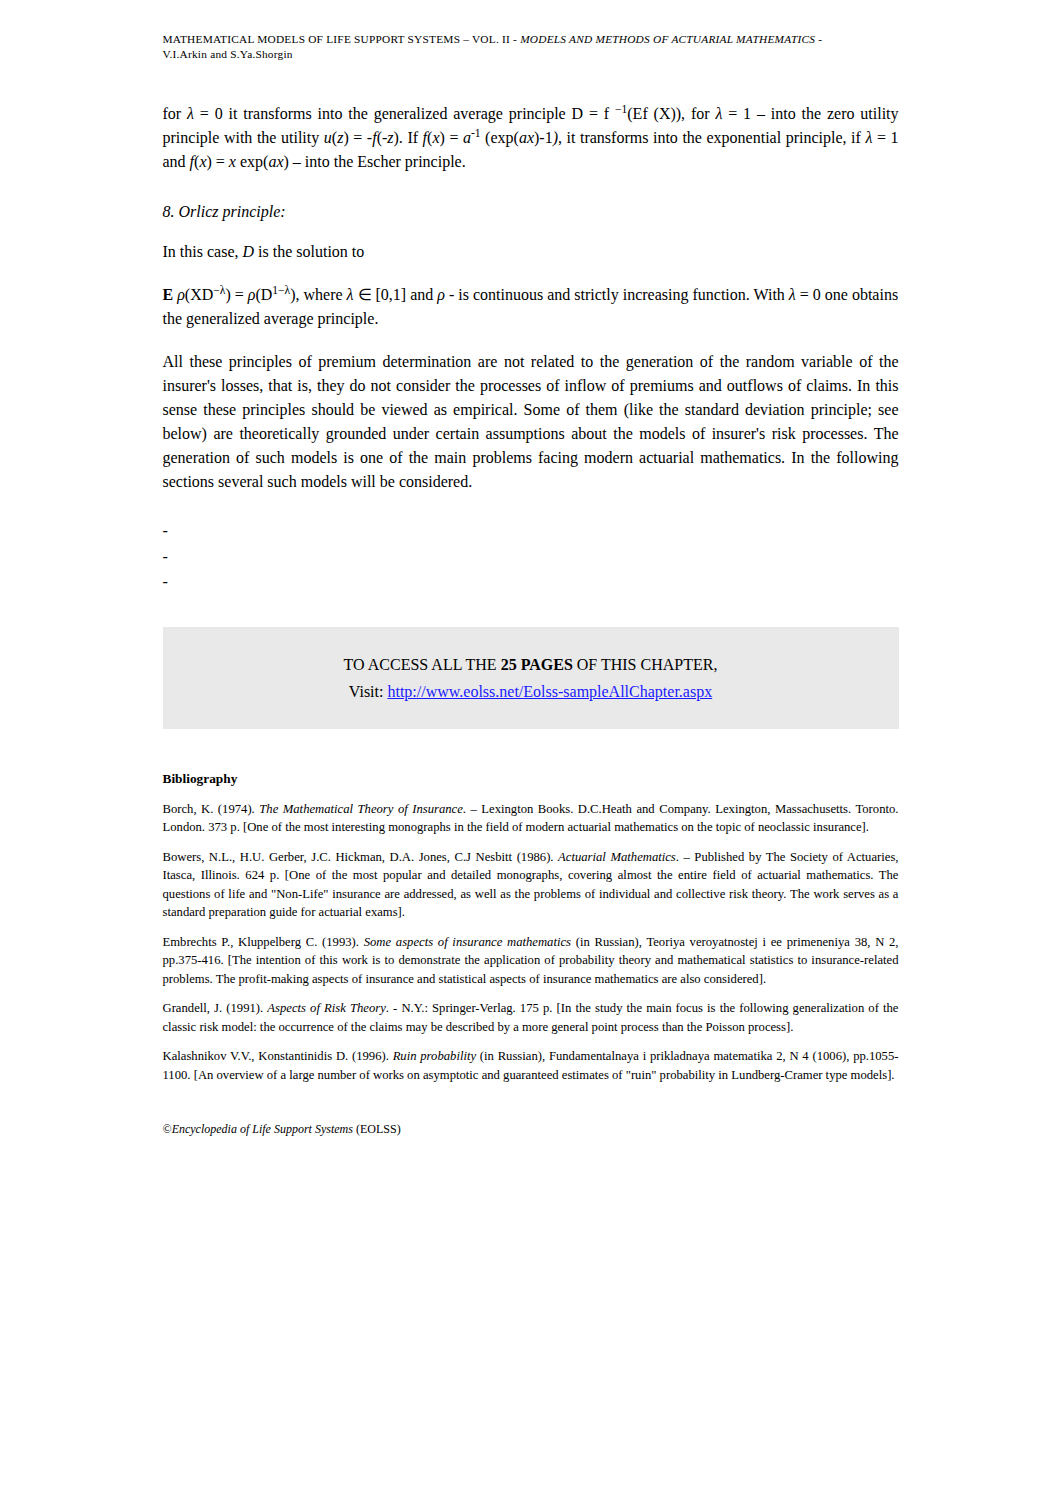MATHEMATICAL MODELS OF LIFE SUPPORT SYSTEMS – Vol. II - Models and Methods of Actuarial Mathematics -
V.I.Arkin and S.Ya.Shorgin
for λ = 0 it transforms into the generalized average principle D = f −1(Ef (X)), for λ = 1 – into the zero utility principle with the utility u(z) = -f(-z). If f(x) = a-1 (exp(ax)-1), it transforms into the exponential principle, if λ = 1 and f(x) = x exp(ax) – into the Escher principle.
8. Orlicz principle:
In this case, D is the solution to
E ρ(XD−λ) = ρ(D1−λ), where λ ∈ [0,1] and ρ - is continuous and strictly increasing function. With λ = 0 one obtains the generalized average principle.
All these principles of premium determination are not related to the generation of the random variable of the insurer's losses, that is, they do not consider the processes of inflow of premiums and outflows of claims. In this sense these principles should be viewed as empirical. Some of them (like the standard deviation principle; see below) are theoretically grounded under certain assumptions about the models of insurer's risk processes. The generation of such models is one of the main problems facing modern actuarial mathematics. In the following sections several such models will be considered.
- - -
TO ACCESS ALL THE 25 PAGES OF THIS CHAPTER,
Visit: http://www.eolss.net/Eolss-sampleAllChapter.aspx
Bibliography
Borch, K. (1974). The Mathematical Theory of Insurance. – Lexington Books. D.C.Heath and Company. Lexington, Massachusetts. Toronto. London. 373 p. [One of the most interesting monographs in the field of modern actuarial mathematics on the topic of neoclassic insurance].
Bowers, N.L., H.U. Gerber, J.C. Hickman, D.A. Jones, C.J Nesbitt (1986). Actuarial Mathematics. – Published by The Society of Actuaries, Itasca, Illinois. 624 p. [One of the most popular and detailed monographs, covering almost the entire field of actuarial mathematics. The questions of life and "Non-Life" insurance are addressed, as well as the problems of individual and collective risk theory. The work serves as a standard preparation guide for actuarial exams].
Embrechts P., Kluppelberg C. (1993). Some aspects of insurance mathematics (in Russian), Teoriya veroyatnostej i ee primeneniya 38, N 2, pp.375-416. [The intention of this work is to demonstrate the application of probability theory and mathematical statistics to insurance-related problems. The profit-making aspects of insurance and statistical aspects of insurance mathematics are also considered].
Grandell, J. (1991). Aspects of Risk Theory. - N.Y.: Springer-Verlag. 175 p. [In the study the main focus is the following generalization of the classic risk model: the occurrence of the claims may be described by a more general point process than the Poisson process].
Kalashnikov V.V., Konstantinidis D. (1996). Ruin probability (in Russian), Fundamentalnaya i prikladnaya matematika 2, N 4 (1006), pp.1055-1100. [An overview of a large number of works on asymptotic and guaranteed estimates of "ruin" probability in Lundberg-Cramer type models].
©Encyclopedia of Life Support Systems (EOLSS)